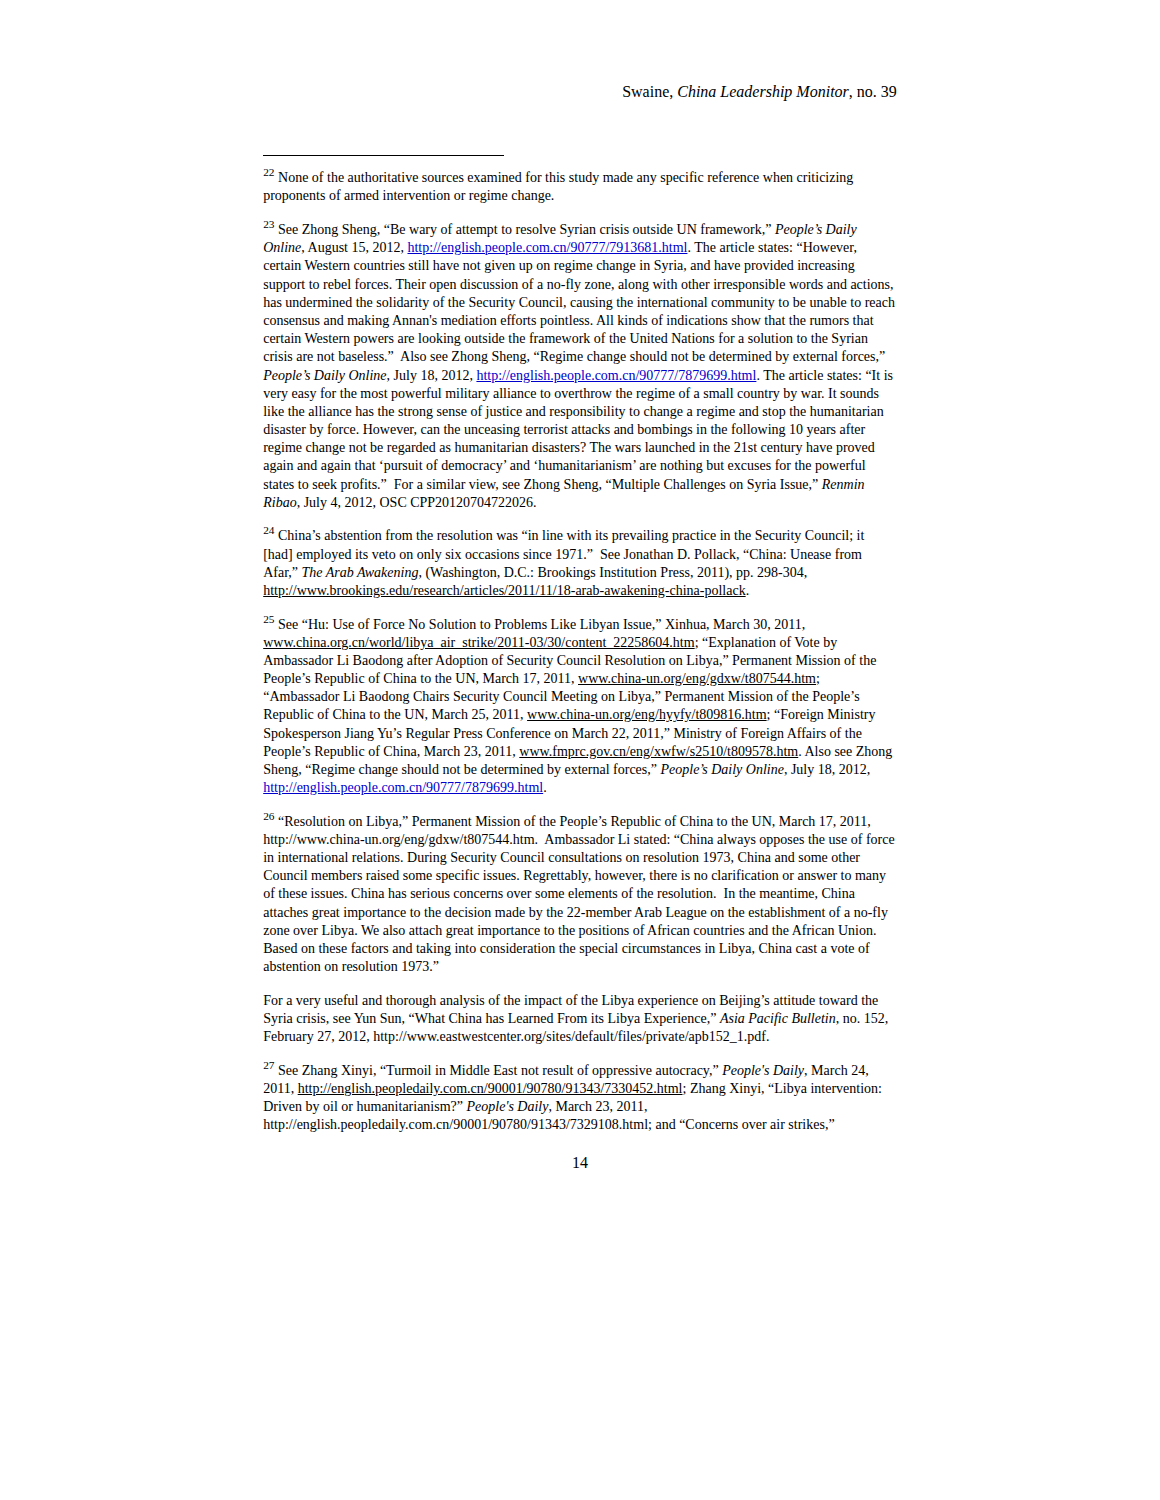Swaine, China Leadership Monitor, no. 39
22 None of the authoritative sources examined for this study made any specific reference when criticizing proponents of armed intervention or regime change.
23 See Zhong Sheng, “Be wary of attempt to resolve Syrian crisis outside UN framework,” People’s Daily Online, August 15, 2012, http://english.people.com.cn/90777/7913681.html. The article states: “However, certain Western countries still have not given up on regime change in Syria, and have provided increasing support to rebel forces. Their open discussion of a no-fly zone, along with other irresponsible words and actions, has undermined the solidarity of the Security Council, causing the international community to be unable to reach consensus and making Annan's mediation efforts pointless. All kinds of indications show that the rumors that certain Western powers are looking outside the framework of the United Nations for a solution to the Syrian crisis are not baseless.” Also see Zhong Sheng, “Regime change should not be determined by external forces,” People’s Daily Online, July 18, 2012, http://english.people.com.cn/90777/7879699.html. The article states: “It is very easy for the most powerful military alliance to overthrow the regime of a small country by war. It sounds like the alliance has the strong sense of justice and responsibility to change a regime and stop the humanitarian disaster by force. However, can the unceasing terrorist attacks and bombings in the following 10 years after regime change not be regarded as humanitarian disasters? The wars launched in the 21st century have proved again and again that ‘pursuit of democracy’ and ‘humanitarianism’ are nothing but excuses for the powerful states to seek profits.” For a similar view, see Zhong Sheng, “Multiple Challenges on Syria Issue,” Renmin Ribao, July 4, 2012, OSC CPP20120704722026.
24 China’s abstention from the resolution was “in line with its prevailing practice in the Security Council; it [had] employed its veto on only six occasions since 1971.” See Jonathan D. Pollack, “China: Unease from Afar,” The Arab Awakening, (Washington, D.C.: Brookings Institution Press, 2011), pp. 298-304, http://www.brookings.edu/research/articles/2011/11/18-arab-awakening-china-pollack.
25 See “Hu: Use of Force No Solution to Problems Like Libyan Issue,” Xinhua, March 30, 2011, www.china.org.cn/world/libya_air_strike/2011-03/30/content_22258604.htm; “Explanation of Vote by Ambassador Li Baodong after Adoption of Security Council Resolution on Libya,” Permanent Mission of the People’s Republic of China to the UN, March 17, 2011, www.china-un.org/eng/gdxw/t807544.htm; “Ambassador Li Baodong Chairs Security Council Meeting on Libya,” Permanent Mission of the People’s Republic of China to the UN, March 25, 2011, www.china-un.org/eng/hyyfy/t809816.htm; “Foreign Ministry Spokesperson Jiang Yu’s Regular Press Conference on March 22, 2011,” Ministry of Foreign Affairs of the People’s Republic of China, March 23, 2011, www.fmprc.gov.cn/eng/xwfw/s2510/t809578.htm. Also see Zhong Sheng, “Regime change should not be determined by external forces,” People’s Daily Online, July 18, 2012, http://english.people.com.cn/90777/7879699.html.
26 “Resolution on Libya,” Permanent Mission of the People’s Republic of China to the UN, March 17, 2011, http://www.china-un.org/eng/gdxw/t807544.htm. Ambassador Li stated: “China always opposes the use of force in international relations. During Security Council consultations on resolution 1973, China and some other Council members raised some specific issues. Regrettably, however, there is no clarification or answer to many of these issues. China has serious concerns over some elements of the resolution. In the meantime, China attaches great importance to the decision made by the 22-member Arab League on the establishment of a no-fly zone over Libya. We also attach great importance to the positions of African countries and the African Union. Based on these factors and taking into consideration the special circumstances in Libya, China cast a vote of abstention on resolution 1973.”
For a very useful and thorough analysis of the impact of the Libya experience on Beijing’s attitude toward the Syria crisis, see Yun Sun, “What China has Learned From its Libya Experience,” Asia Pacific Bulletin, no. 152, February 27, 2012, http://www.eastwestcenter.org/sites/default/files/private/apb152_1.pdf.
27 See Zhang Xinyi, “Turmoil in Middle East not result of oppressive autocracy,” People's Daily, March 24, 2011, http://english.peopledaily.com.cn/90001/90780/91343/7330452.html; Zhang Xinyi, “Libya intervention: Driven by oil or humanitarianism?” People's Daily, March 23, 2011, http://english.peopledaily.com.cn/90001/90780/91343/7329108.html; and “Concerns over air strikes,”
14